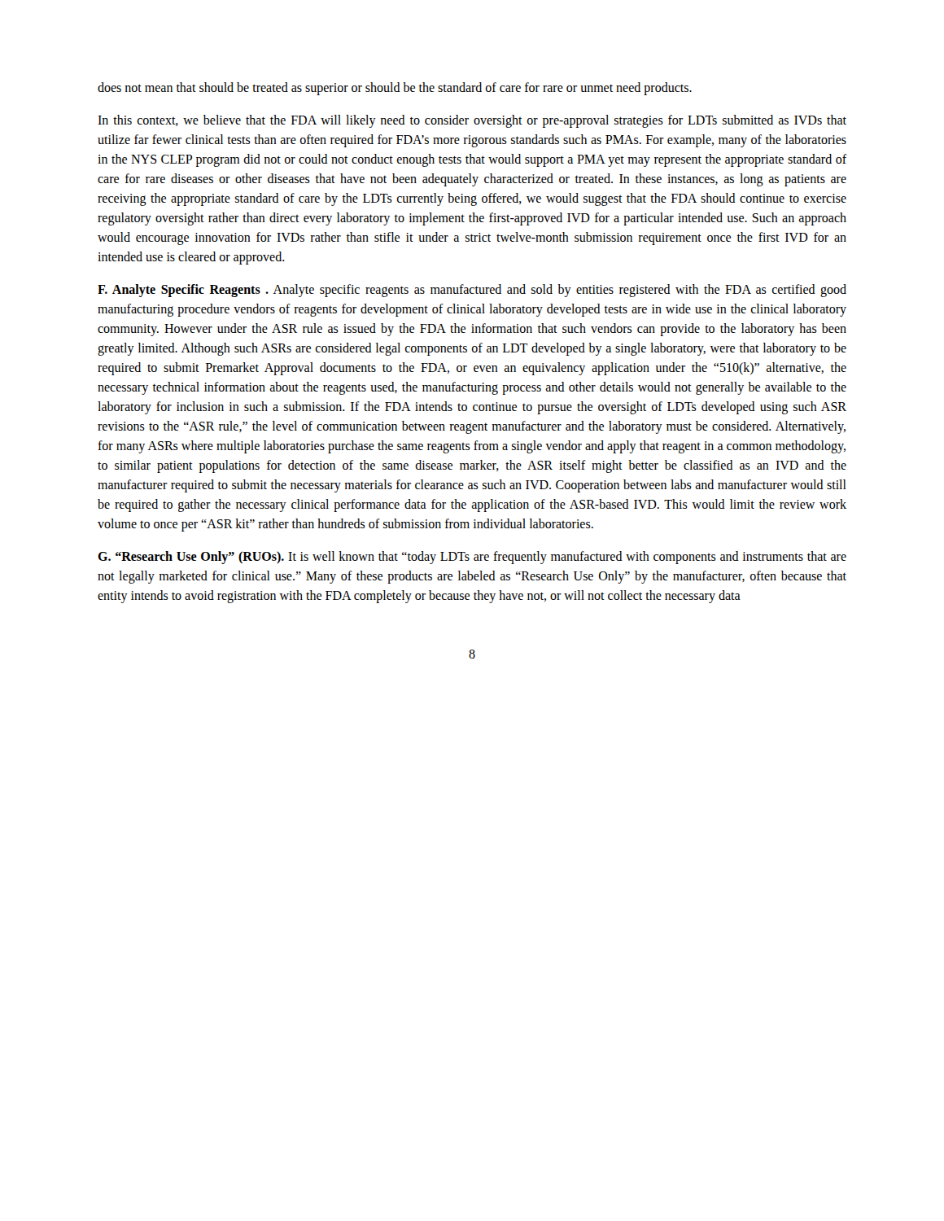does not mean that should be treated as superior or should be the standard of care for rare or unmet need products.
In this context, we believe that the FDA will likely need to consider oversight or pre-approval strategies for LDTs submitted as IVDs that utilize far fewer clinical tests than are often required for FDA’s more rigorous standards such as PMAs. For example, many of the laboratories in the NYS CLEP program did not or could not conduct enough tests that would support a PMA yet may represent the appropriate standard of care for rare diseases or other diseases that have not been adequately characterized or treated. In these instances, as long as patients are receiving the appropriate standard of care by the LDTs currently being offered, we would suggest that the FDA should continue to exercise regulatory oversight rather than direct every laboratory to implement the first-approved IVD for a particular intended use. Such an approach would encourage innovation for IVDs rather than stifle it under a strict twelve-month submission requirement once the first IVD for an intended use is cleared or approved.
F. Analyte Specific Reagents . Analyte specific reagents as manufactured and sold by entities registered with the FDA as certified good manufacturing procedure vendors of reagents for development of clinical laboratory developed tests are in wide use in the clinical laboratory community. However under the ASR rule as issued by the FDA the information that such vendors can provide to the laboratory has been greatly limited. Although such ASRs are considered legal components of an LDT developed by a single laboratory, were that laboratory to be required to submit Premarket Approval documents to the FDA, or even an equivalency application under the “510(k)” alternative, the necessary technical information about the reagents used, the manufacturing process and other details would not generally be available to the laboratory for inclusion in such a submission. If the FDA intends to continue to pursue the oversight of LDTs developed using such ASR revisions to the “ASR rule,” the level of communication between reagent manufacturer and the laboratory must be considered. Alternatively, for many ASRs where multiple laboratories purchase the same reagents from a single vendor and apply that reagent in a common methodology, to similar patient populations for detection of the same disease marker, the ASR itself might better be classified as an IVD and the manufacturer required to submit the necessary materials for clearance as such an IVD. Cooperation between labs and manufacturer would still be required to gather the necessary clinical performance data for the application of the ASR-based IVD. This would limit the review work volume to once per “ASR kit” rather than hundreds of submission from individual laboratories.
G. “Research Use Only” (RUOs). It is well known that “today LDTs are frequently manufactured with components and instruments that are not legally marketed for clinical use.” Many of these products are labeled as “Research Use Only” by the manufacturer, often because that entity intends to avoid registration with the FDA completely or because they have not, or will not collect the necessary data
8